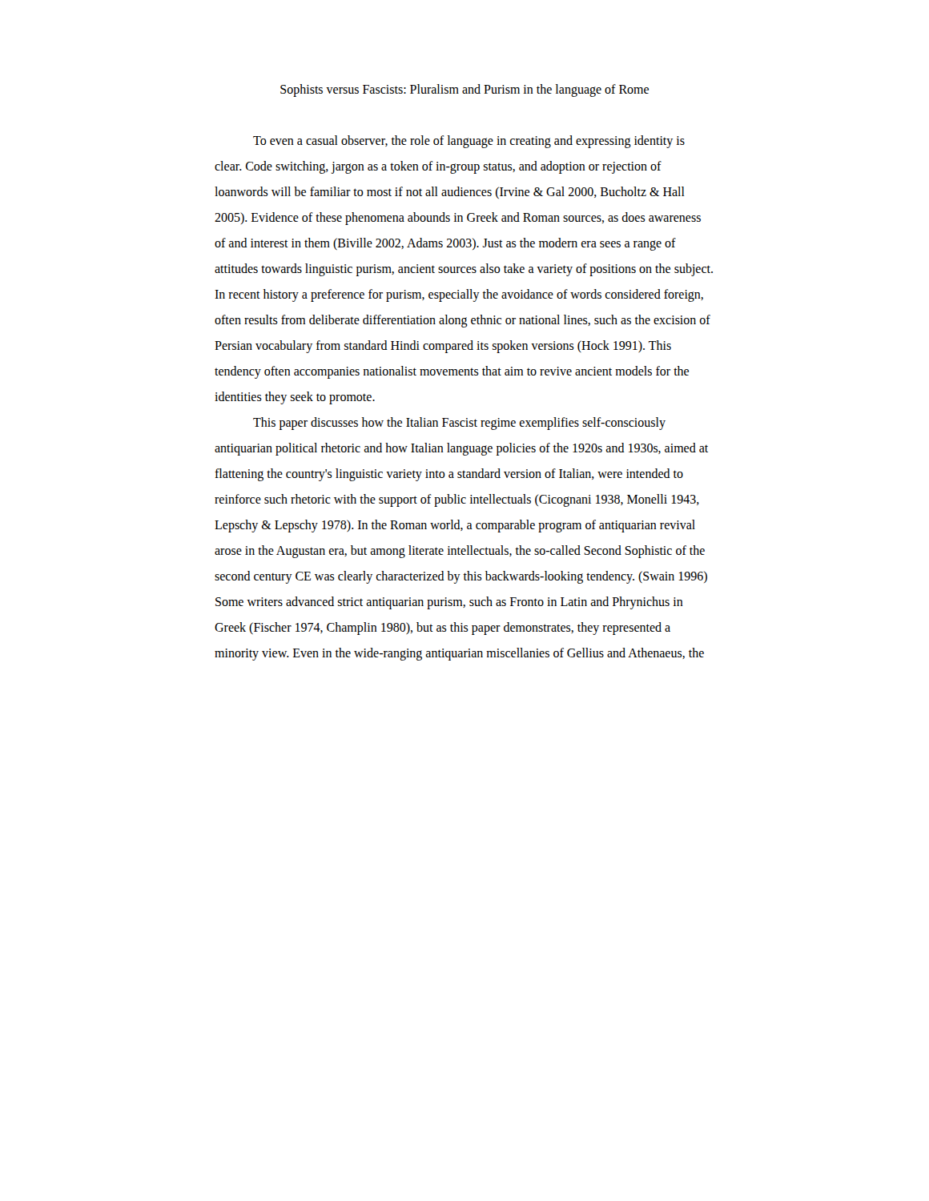Sophists versus Fascists: Pluralism and Purism in the language of Rome
To even a casual observer, the role of language in creating and expressing identity is clear. Code switching, jargon as a token of in-group status, and adoption or rejection of loanwords will be familiar to most if not all audiences (Irvine & Gal 2000, Bucholtz & Hall 2005). Evidence of these phenomena abounds in Greek and Roman sources, as does awareness of and interest in them (Biville 2002, Adams 2003). Just as the modern era sees a range of attitudes towards linguistic purism, ancient sources also take a variety of positions on the subject. In recent history a preference for purism, especially the avoidance of words considered foreign, often results from deliberate differentiation along ethnic or national lines, such as the excision of Persian vocabulary from standard Hindi compared its spoken versions (Hock 1991). This tendency often accompanies nationalist movements that aim to revive ancient models for the identities they seek to promote.
This paper discusses how the Italian Fascist regime exemplifies self-consciously antiquarian political rhetoric and how Italian language policies of the 1920s and 1930s, aimed at flattening the country's linguistic variety into a standard version of Italian, were intended to reinforce such rhetoric with the support of public intellectuals (Cicognani 1938, Monelli 1943, Lepschy & Lepschy 1978). In the Roman world, a comparable program of antiquarian revival arose in the Augustan era, but among literate intellectuals, the so-called Second Sophistic of the second century CE was clearly characterized by this backwards-looking tendency. (Swain 1996) Some writers advanced strict antiquarian purism, such as Fronto in Latin and Phrynichus in Greek (Fischer 1974, Champlin 1980), but as this paper demonstrates, they represented a minority view. Even in the wide-ranging antiquarian miscellanies of Gellius and Athenaeus, the